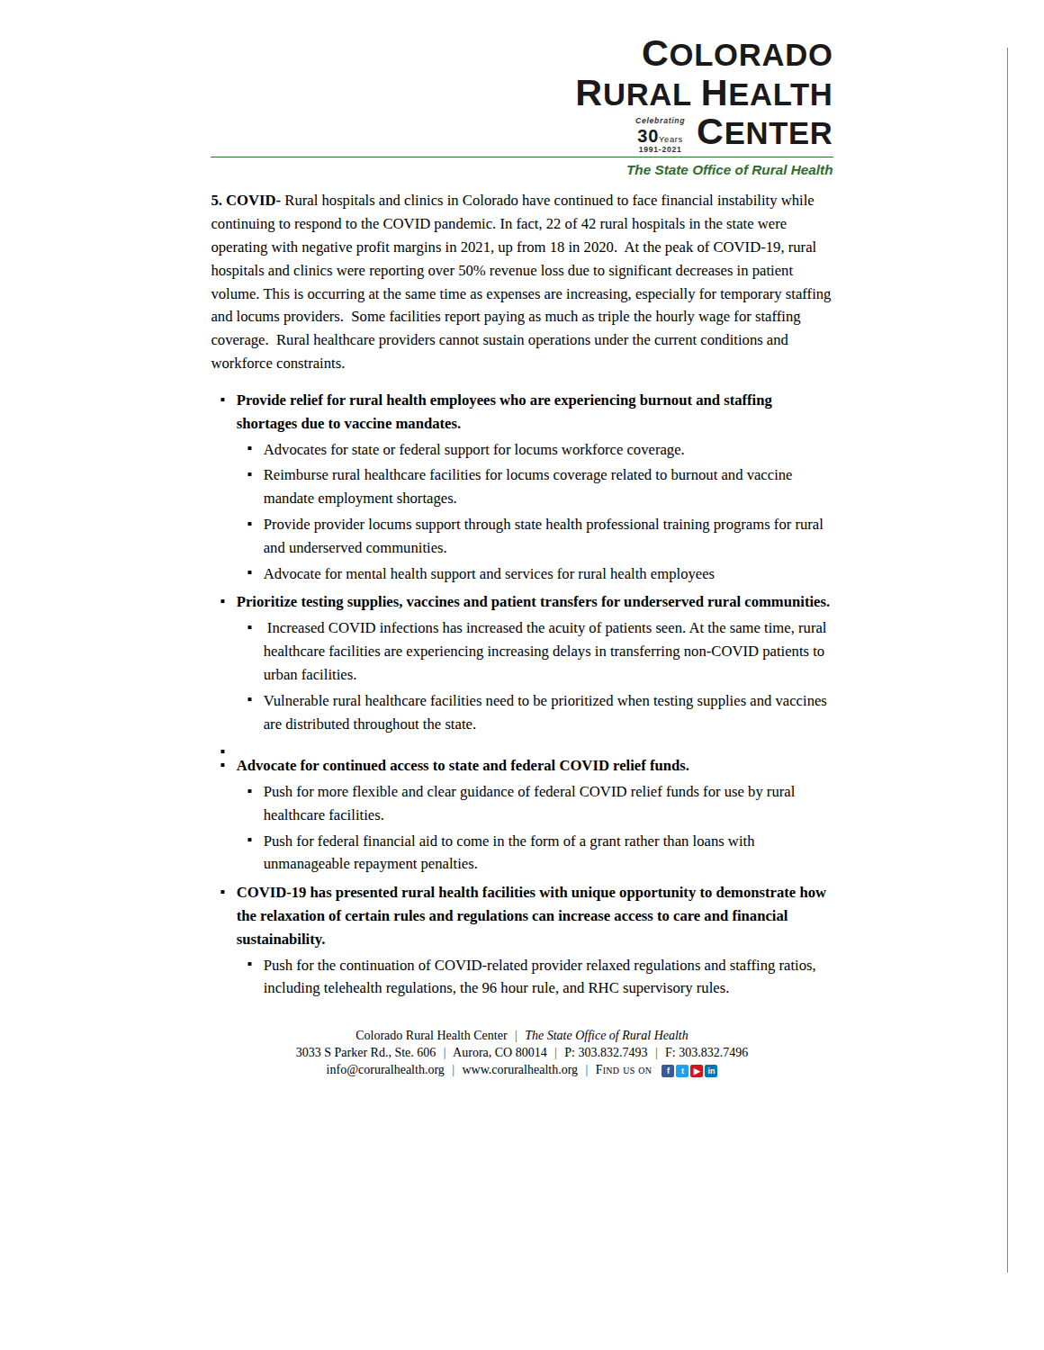COLORADO
RURAL HEALTH
Celebrating 30Years 1991-2021 CENTER
The State Office of Rural Health
5. COVID- Rural hospitals and clinics in Colorado have continued to face financial instability while continuing to respond to the COVID pandemic. In fact, 22 of 42 rural hospitals in the state were operating with negative profit margins in 2021, up from 18 in 2020. At the peak of COVID-19, rural hospitals and clinics were reporting over 50% revenue loss due to significant decreases in patient volume. This is occurring at the same time as expenses are increasing, especially for temporary staffing and locums providers. Some facilities report paying as much as triple the hourly wage for staffing coverage. Rural healthcare providers cannot sustain operations under the current conditions and workforce constraints.
Provide relief for rural health employees who are experiencing burnout and staffing shortages due to vaccine mandates.
Advocates for state or federal support for locums workforce coverage.
Reimburse rural healthcare facilities for locums coverage related to burnout and vaccine mandate employment shortages.
Provide provider locums support through state health professional training programs for rural and underserved communities.
Advocate for mental health support and services for rural health employees
Prioritize testing supplies, vaccines and patient transfers for underserved rural communities.
Increased COVID infections has increased the acuity of patients seen. At the same time, rural healthcare facilities are experiencing increasing delays in transferring non-COVID patients to urban facilities.
Vulnerable rural healthcare facilities need to be prioritized when testing supplies and vaccines are distributed throughout the state.
Advocate for continued access to state and federal COVID relief funds.
Push for more flexible and clear guidance of federal COVID relief funds for use by rural healthcare facilities.
Push for federal financial aid to come in the form of a grant rather than loans with unmanageable repayment penalties.
COVID-19 has presented rural health facilities with unique opportunity to demonstrate how the relaxation of certain rules and regulations can increase access to care and financial sustainability.
Push for the continuation of COVID-related provider relaxed regulations and staffing ratios, including telehealth regulations, the 96 hour rule, and RHC supervisory rules.
Colorado Rural Health Center | The State Office of Rural Health
3033 S Parker Rd., Ste. 606 | Aurora, CO 80014 | P: 303.832.7493 | F: 303.832.7496
info@coruralhealth.org | www.coruralhealth.org | Find us on ft▶in